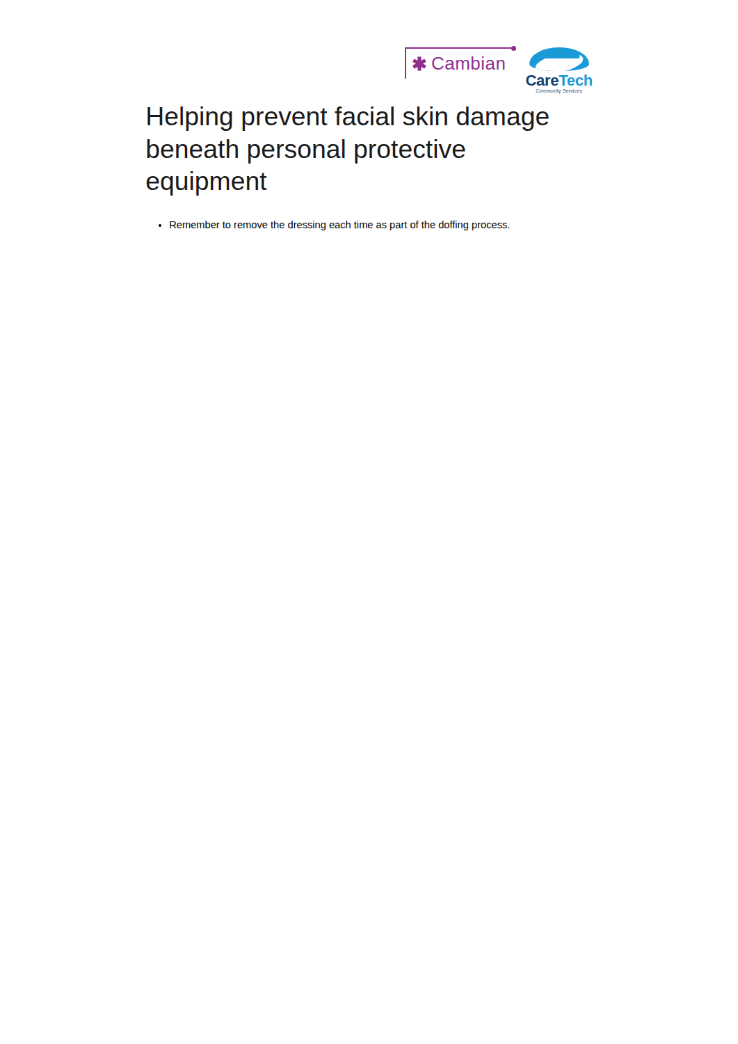✱ Cambian
CareTech
Community Services
Helping prevent facial skin damage beneath personal protective equipment
Remember to remove the dressing each time as part of the doffing process.